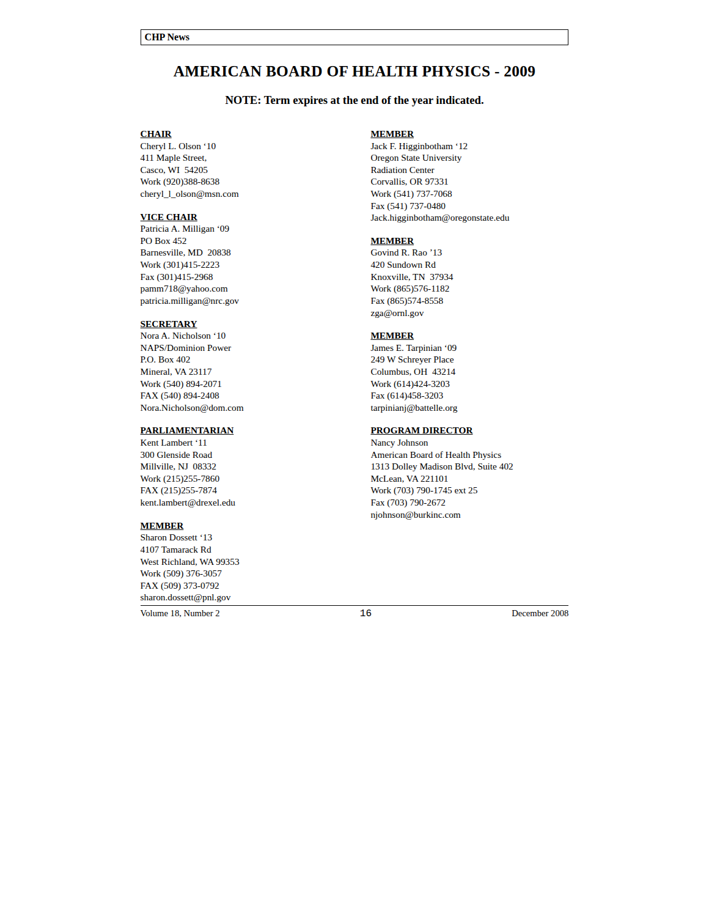CHP News
AMERICAN BOARD OF HEALTH PHYSICS - 2009
NOTE: Term expires at the end of the year indicated.
CHAIR Cheryl L. Olson ‘10
411 Maple Street,
Casco, WI 54205
Work (920)388-8638
cheryl_l_olson@msn.com
VICE CHAIR Patricia A. Milligan ‘09
PO Box 452
Barnesville, MD 20838
Work (301)415-2223
Fax (301)415-2968
pamm718@yahoo.com
patricia.milligan@nrc.gov
SECRETARY Nora A. Nicholson ‘10
NAPS/Dominion Power
P.O. Box 402
Mineral, VA 23117
Work (540) 894-2071
FAX (540) 894-2408
Nora.Nicholson@dom.com
PARLIAMENTARIAN Kent Lambert ‘11
300 Glenside Road
Millville, NJ 08332
Work (215)255-7860
FAX (215)255-7874
kent.lambert@drexel.edu
MEMBER Sharon Dossett ‘13
4107 Tamarack Rd
West Richland, WA 99353
Work (509) 376-3057
FAX (509) 373-0792
sharon.dossett@pnl.gov
MEMBER Jack F. Higginbotham ‘12
Oregon State University
Radiation Center
Corvallis, OR 97331
Work (541) 737-7068
Fax (541) 737-0480
Jack.higginbotham@oregonstate.edu
MEMBER Govind R. Rao ’13
420 Sundown Rd
Knoxville, TN 37934
Work (865)576-1182
Fax (865)574-8558
zga@ornl.gov
MEMBER James E. Tarpinian ‘09
249 W Schreyer Place
Columbus, OH 43214
Work (614)424-3203
Fax (614)458-3203
tarpinianj@battelle.org
PROGRAM DIRECTOR Nancy Johnson
American Board of Health Physics
1313 Dolley Madison Blvd, Suite 402
McLean, VA 221101
Work (703) 790-1745 ext 25
Fax (703) 790-2672
njohnson@burkinc.com
Volume 18, Number 2 16 December 2008